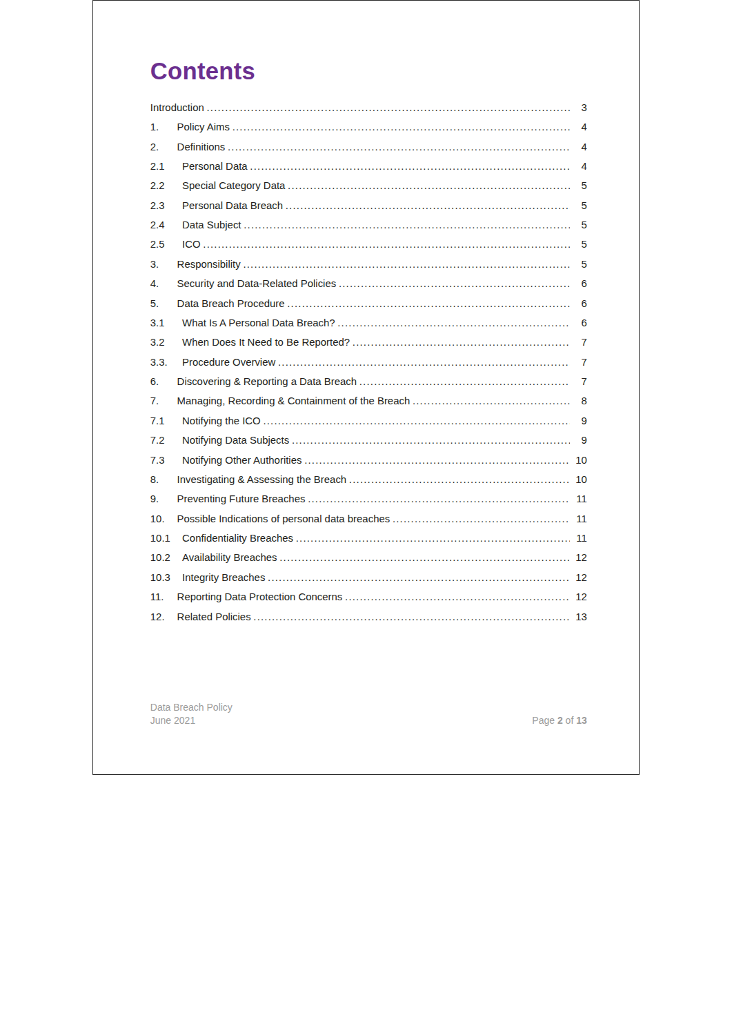Contents
Introduction .................................................................................................................................................. 3
1. Policy Aims ......................................................................................................................................... 4
2. Definitions ........................................................................................................................................... 4
2.1 Personal Data ......................................................................................................................... 4
2.2 Special Category Data ............................................................................................................. 5
2.3 Personal Data Breach ............................................................................................................. 5
2.4 Data Subject ........................................................................................................................... 5
2.5 ICO ......................................................................................................................................... 5
3. Responsibility ..................................................................................................................................... 5
4. Security and Data-Related Policies ................................................................................................. 6
5. Data Breach Procedure ............................................................................................................. 6
3.1 What Is A Personal Data Breach? ............................................................................................. 6
3.2 When Does It Need to Be Reported? ..................................................................................... 7
3.3. Procedure Overview ............................................................................................................. 7
6. Discovering & Reporting a Data Breach ......................................................................................... 7
7. Managing, Recording & Containment of the Breach ............................................................................. 8
7.1 Notifying the ICO ................................................................................................................. 9
7.2 Notifying Data Subjects ......................................................................................................... 9
7.3 Notifying Other Authorities ................................................................................................. 10
8. Investigating & Assessing the Breach ............................................................................................. 10
9. Preventing Future Breaches ......................................................................................................... 11
10. Possible Indications of personal data breaches ..................................................................................... 11
10.1 Confidentiality Breaches ......................................................................................................... 11
10.2 Availability Breaches ............................................................................................................. 12
10.3 Integrity Breaches ................................................................................................................. 12
11. Reporting Data Protection Concerns ............................................................................................. 12
12. Related Policies ................................................................................................................................. 13
Data Breach Policy
June 2021
Page 2 of 13